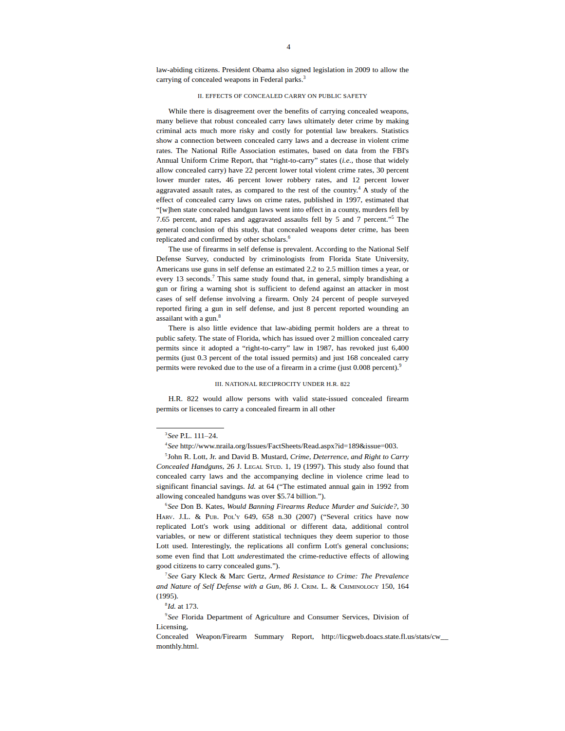4
law-abiding citizens. President Obama also signed legislation in 2009 to allow the carrying of concealed weapons in Federal parks.3
II. Effects of Concealed Carry on Public Safety
While there is disagreement over the benefits of carrying concealed weapons, many believe that robust concealed carry laws ultimately deter crime by making criminal acts much more risky and costly for potential law breakers. Statistics show a connection between concealed carry laws and a decrease in violent crime rates. The National Rifle Association estimates, based on data from the FBI's Annual Uniform Crime Report, that “right-to-carry” states (i.e., those that widely allow concealed carry) have 22 percent lower total violent crime rates, 30 percent lower murder rates, 46 percent lower robbery rates, and 12 percent lower aggravated assault rates, as compared to the rest of the country.4 A study of the effect of concealed carry laws on crime rates, published in 1997, estimated that “[w]hen state concealed handgun laws went into effect in a county, murders fell by 7.65 percent, and rapes and aggravated assaults fell by 5 and 7 percent.”5 The general conclusion of this study, that concealed weapons deter crime, has been replicated and confirmed by other scholars.6
The use of firearms in self defense is prevalent. According to the National Self Defense Survey, conducted by criminologists from Florida State University, Americans use guns in self defense an estimated 2.2 to 2.5 million times a year, or every 13 seconds.7 This same study found that, in general, simply brandishing a gun or firing a warning shot is sufficient to defend against an attacker in most cases of self defense involving a firearm. Only 24 percent of people surveyed reported firing a gun in self defense, and just 8 percent reported wounding an assailant with a gun.8
There is also little evidence that law-abiding permit holders are a threat to public safety. The state of Florida, which has issued over 2 million concealed carry permits since it adopted a “right-to-carry” law in 1987, has revoked just 6,400 permits (just 0.3 percent of the total issued permits) and just 168 concealed carry permits were revoked due to the use of a firearm in a crime (just 0.008 percent).9
III. National Reciprocity Under H.R. 822
H.R. 822 would allow persons with valid state-issued concealed firearm permits or licenses to carry a concealed firearm in all other
3See P.L. 111–24.
4See http://www.nraila.org/Issues/FactSheets/Read.aspx?id=189&issue=003.
5John R. Lott, Jr. and David B. Mustard, Crime, Deterrence, and Right to Carry Concealed Handguns, 26 J. Legal Stud. 1, 19 (1997). This study also found that concealed carry laws and the accompanying decline in violence crime lead to significant financial savings. Id. at 64 (“The estimated annual gain in 1992 from allowing concealed handguns was over $5.74 billion.”).
6See Don B. Kates, Would Banning Firearms Reduce Murder and Suicide?, 30 Harv. J.L. & Pub. Pol'y 649, 658 n.30 (2007) (“Several critics have now replicated Lott's work using additional or different data, additional control variables, or new or different statistical techniques they deem superior to those Lott used. Interestingly, the replications all confirm Lott's general conclusions; some even find that Lott underestimated the crime-reductive effects of allowing good citizens to carry concealed guns.”).
7See Gary Kleck & Marc Gertz, Armed Resistance to Crime: The Prevalence and Nature of Self Defense with a Gun, 86 J. Crim. L. & Criminology 150, 164 (1995).
8Id. at 173.
9See Florida Department of Agriculture and Consumer Services, Division of Licensing, Concealed Weapon/Firearm Summary Report, http://licgweb.doacs.state.fl.us/stats/cw__ monthly.html.